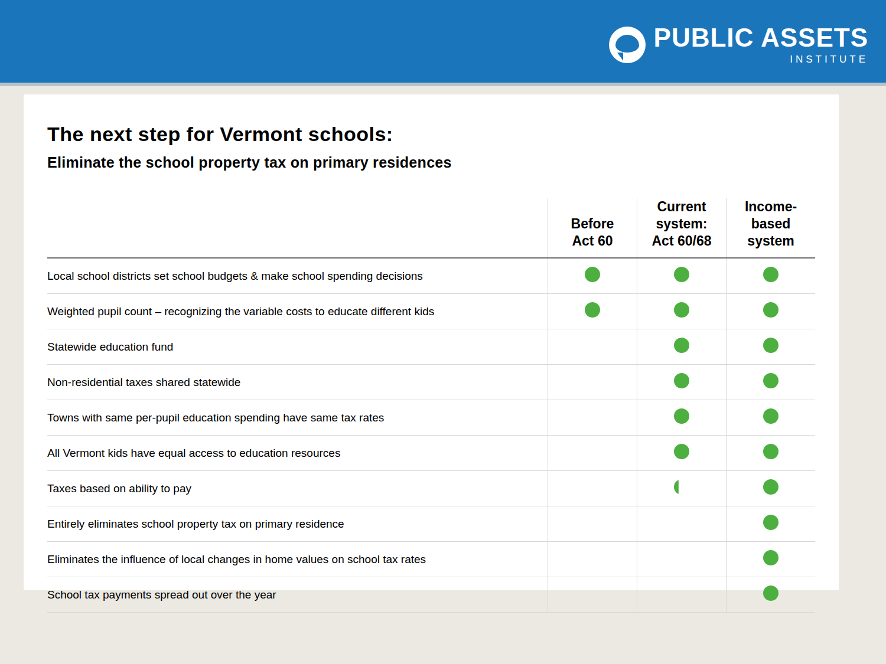PUBLIC ASSETS
INSTITUTE
The next step for Vermont schools:
Eliminate the school property tax on primary residences
| | Before Act 60 | Current system: Act 60/68 | Income- based system |
| --- | --- | --- | --- |
| Local school districts set school budgets & make school spending decisions | | | |
| Weighted pupil count – recognizing the variable costs to educate different kids | | | |
| Statewide education fund | | | |
| Non-residential taxes shared statewide | | | |
| Towns with same per-pupil education spending have same tax rates | | | |
| All Vermont kids have equal access to education resources | | | |
| Taxes based on ability to pay | | | |
| Entirely eliminates school property tax on primary residence | | | |
| Eliminates the influence of local changes in home values on school tax rates | | | |
| School tax payments spread out over the year | | | |